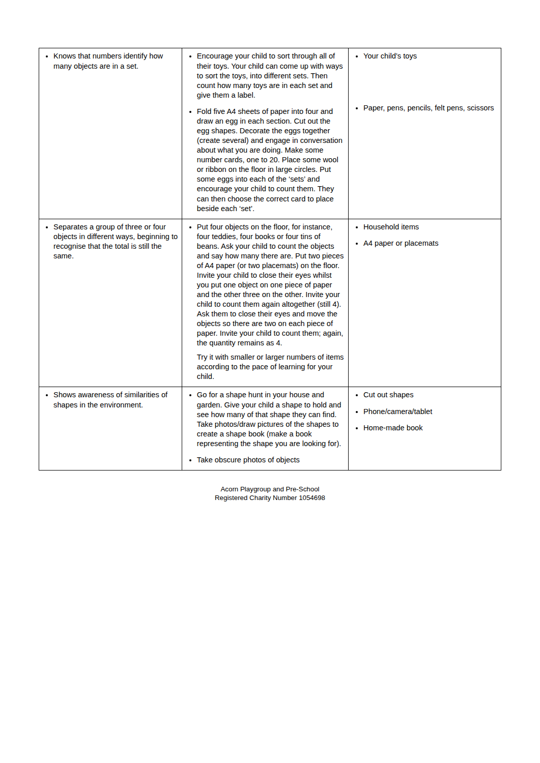| Knows that numbers identify how many objects are in a set. | Encourage your child to sort through all of their toys. Your child can come up with ways to sort the toys, into different sets. Then count how many toys are in each set and give them a label. Fold five A4 sheets of paper into four and draw an egg in each section. Cut out the egg shapes. Decorate the eggs together (create several) and engage in conversation about what you are doing. Make some number cards, one to 20. Place some wool or ribbon on the floor in large circles. Put some eggs into each of the ‘sets’ and encourage your child to count them. They can then choose the correct card to place beside each ‘set’. | Your child’s toys Paper, pens, pencils, felt pens, scissors |
| Separates a group of three or four objects in different ways, beginning to recognise that the total is still the same. | Put four objects on the floor, for instance, four teddies, four books or four tins of beans. Ask your child to count the objects and say how many there are. Put two pieces of A4 paper (or two placemats) on the floor. Invite your child to close their eyes whilst you put one object on one piece of paper and the other three on the other. Invite your child to count them again altogether (still 4). Ask them to close their eyes and move the objects so there are two on each piece of paper. Invite your child to count them; again, the quantity remains as 4. Try it with smaller or larger numbers of items according to the pace of learning for your child. | Household items A4 paper or placemats |
| Shows awareness of similarities of shapes in the environment. | Go for a shape hunt in your house and garden. Give your child a shape to hold and see how many of that shape they can find. Take photos/draw pictures of the shapes to create a shape book (make a book representing the shape you are looking for). Take obscure photos of objects | Cut out shapes Phone/camera/tablet Home-made book |
Acorn Playgroup and Pre-School
Registered Charity Number 1054698